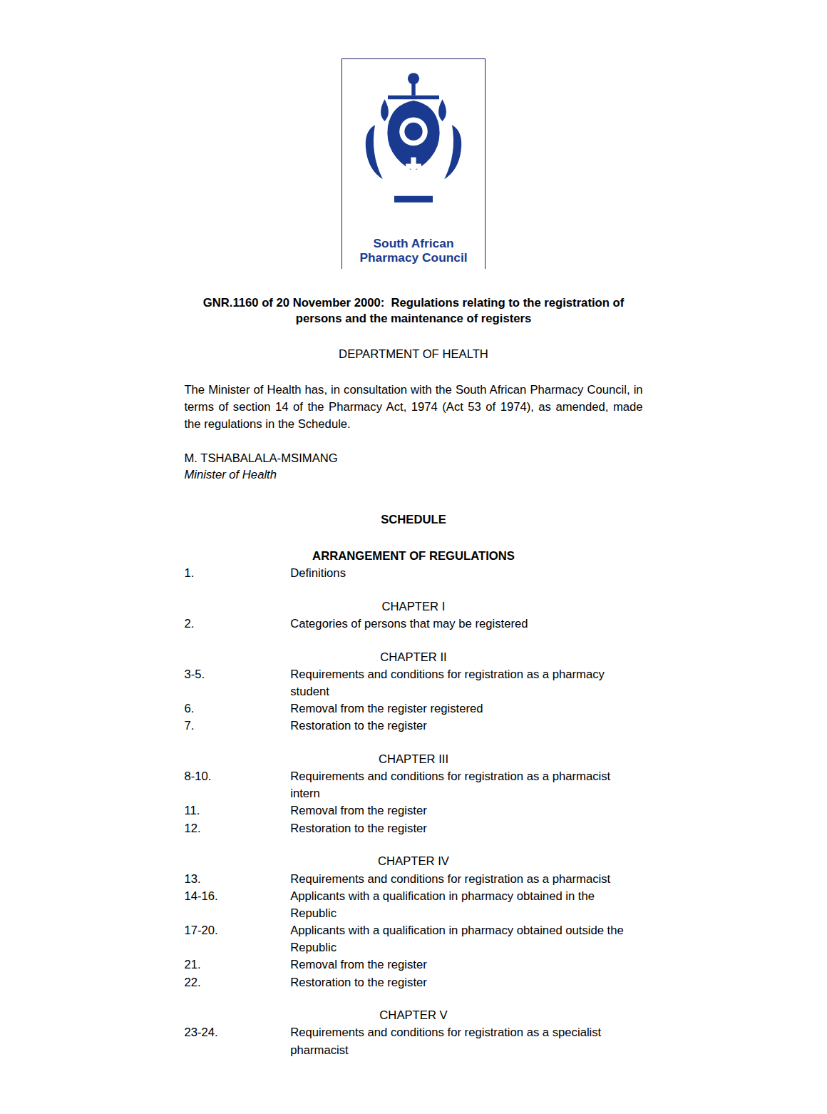South African
Pharmacy Council
GNR.1160 of 20 November 2000: Regulations relating to the registration of persons and the maintenance of registers
DEPARTMENT OF HEALTH
The Minister of Health has, in consultation with the South African Pharmacy Council, in terms of section 14 of the Pharmacy Act, 1974 (Act 53 of 1974), as amended, made the regulations in the Schedule.
M. TSHABALALA-MSIMANG Minister of Health
SCHEDULE
ARRANGEMENT OF REGULATIONS
| 1. | Definitions |
CHAPTER I
| 2. | Categories of persons that may be registered |
CHAPTER II
| 3-5. | Requirements and conditions for registration as a pharmacy student |
| 6. | Removal from the register registered |
| 7. | Restoration to the register |
CHAPTER III
| 8-10. | Requirements and conditions for registration as a pharmacist intern |
| 11. | Removal from the register |
| 12. | Restoration to the register |
CHAPTER IV
| 13. | Requirements and conditions for registration as a pharmacist |
| 14-16. | Applicants with a qualification in pharmacy obtained in the Republic |
| 17-20. | Applicants with a qualification in pharmacy obtained outside the Republic |
| 21. | Removal from the register |
| 22. | Restoration to the register |
CHAPTER V
| 23-24. | Requirements and conditions for registration as a specialist pharmacist |